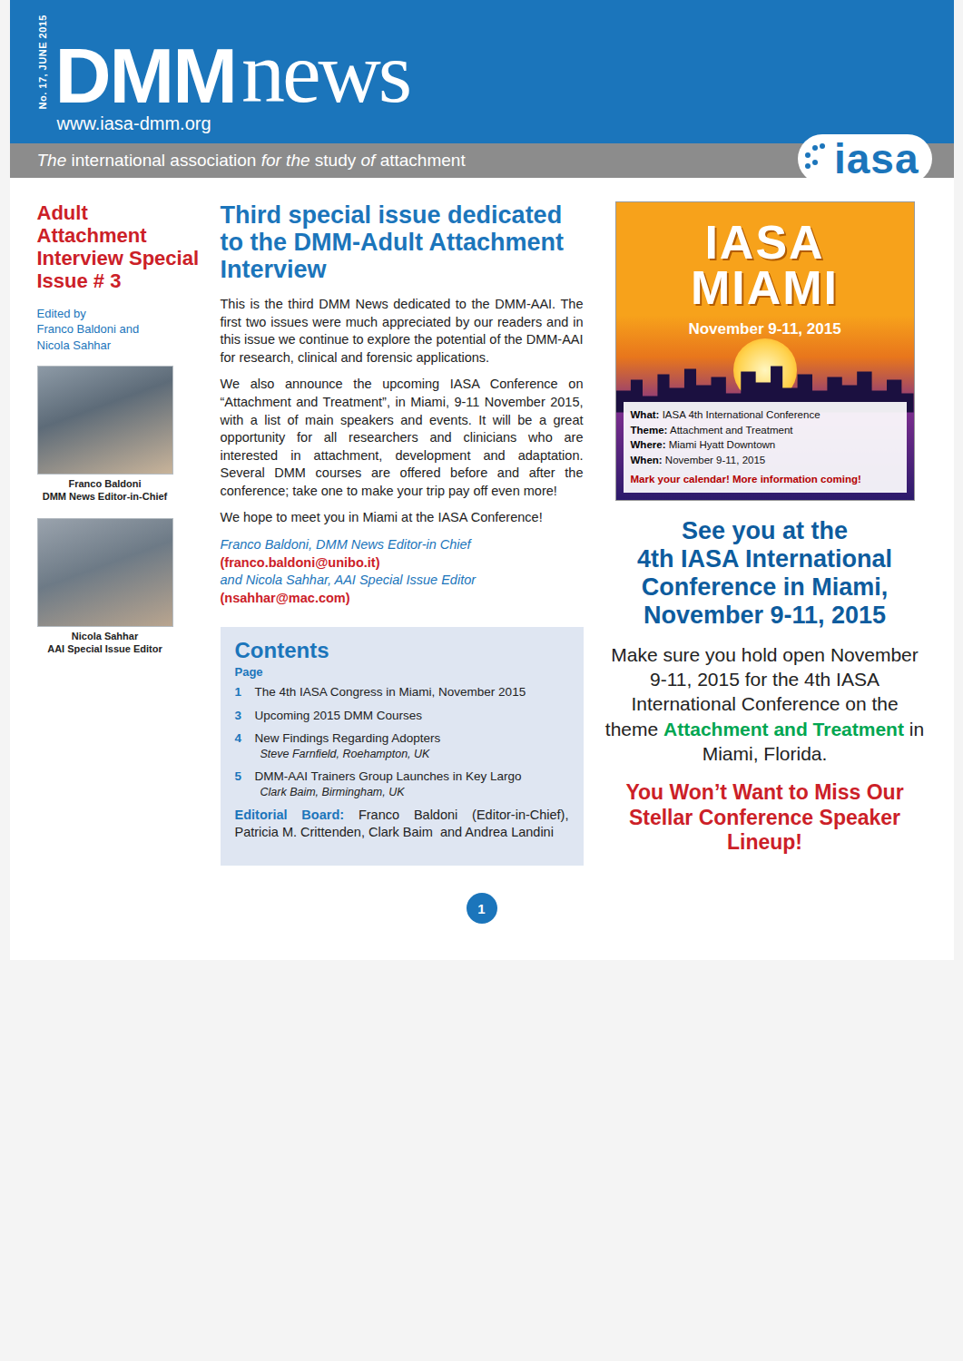No. 17, JUNE 2015
DMM
news
www.iasa-dmm.org
The international association for the study of attachment iasa
Adult Attachment Interview Special Issue # 3
Edited by
Franco Baldoni and
Nicola Sahhar
Franco Baldoni
DMM News Editor-in-Chief
Nicola Sahhar
AAI Special Issue Editor
Third special issue dedicated to the DMM-Adult Attachment Interview
This is the third DMM News dedicated to the DMM-AAI. The first two issues were much appreciated by our readers and in this issue we continue to explore the potential of the DMM-AAI for research, clinical and forensic applications.
We also announce the upcoming IASA Conference on “Attachment and Treatment”, in Miami, 9-11 November 2015, with a list of main speakers and events. It will be a great opportunity for all researchers and clinicians who are interested in attachment, development and adaptation. Several DMM courses are offered before and after the conference; take one to make your trip pay off even more!
We hope to meet you in Miami at the IASA Conference!
Franco Baldoni, DMM News Editor-in Chief
(franco.baldoni@unibo.it)
and Nicola Sahhar, AAI Special Issue Editor
(nsahhar@mac.com)
Contents
Page
1 The 4th IASA Congress in Miami, November 2015
3 Upcoming 2015 DMM Courses
4 New Findings Regarding Adopters Steve Farnfield, Roehampton, UK
5 DMM-AAI Trainers Group Launches in Key Largo Clark Baim, Birmingham, UK
Editorial Board: Franco Baldoni (Editor-in-Chief), Patricia M. Crittenden, Clark Baim and Andrea Landini
IASA
MIAMI
November 9-11, 2015
What: IASA 4th International Conference
Theme: Attachment and Treatment
Where: Miami Hyatt Downtown
When: November 9-11, 2015 Mark your calendar! More information coming!
See you at the
4th IASA International Conference in Miami,
November 9-11, 2015
Make sure you hold open November 9-11, 2015 for the 4th IASA International Conference on the theme Attachment and Treatment in Miami, Florida.
You Won’t Want to Miss Our Stellar Conference Speaker Lineup!
1